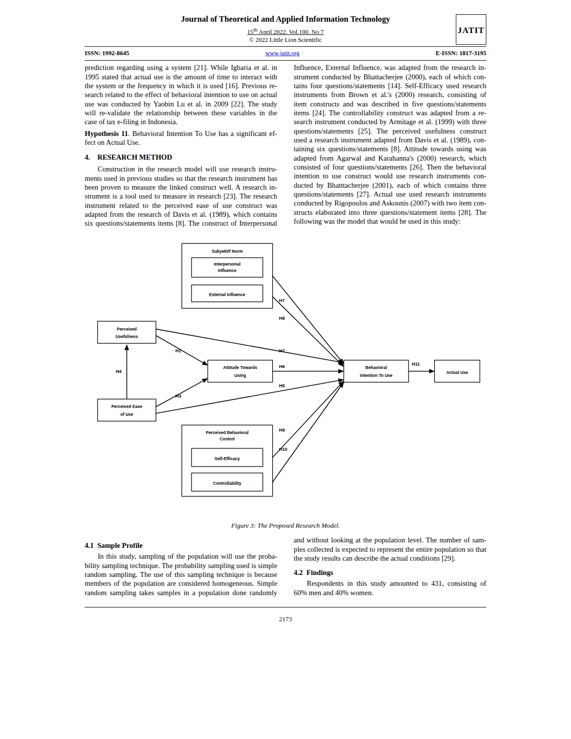JATIT
Journal of Theoretical and Applied Information Technology
15th April 2022. Vol.100. No 7
© 2022 Little Lion Scientific
ISSN: 1992-8645
www.jatit.org
E-ISSN: 1817-3195
prediction regarding using a system [21]. While Igbaria et al. in 1995 stated that actual use is the amount of time to interact with the system or the frequency in which it is used [16]. Previous research related to the effect of behavioral intention to use on actual use was conducted by Yaobin Lu et al. in 2009 [22]. The study will re-validate the relationship between these variables in the case of tax e-filing in Indonesia.
Hypothesis 11. Behavioral Intention To Use has a significant effect on Actual Use.
4. RESEARCH METHOD
Construction in the research model will use research instruments used in previous studies so that the research instrument has been proven to measure the linked construct well. A research instrument is a tool used to measure in research [23]. The research instrument related to the perceived ease of use construct was adapted from the research of Davis et al. (1989), which contains six questions/statements items [8]. The construct of Interpersonal Influence, External Influence, was adapted from the research instrument conducted by Bhattacherjee (2000), each of which contains four questions/statements [14]. Self-Efficacy used research instruments from Brown et al.'s (2000) research, consisting of item constructs and was described in five questions/statements items [24]. The controllability construct was adapted from a research instrument conducted by Armitage et al. (1999) with three questions/statements [25]. The perceived usefulness construct used a research instrument adapted from Davis et al. (1989), containing six questions/statements [8]. Attitude towards using was adapted from Agarwal and Karahanna's (2000) research, which consisted of four questions/statements [26]. Then the behavioral intention to use construct would use research instruments conducted by Bhatttacherjee (2001), each of which contains three questions/statements [27]. Actual use used research instruments conducted by Rigopoulos and Askounis (2007) with two item constructs elaborated into three questions/statement items [28]. The following was the model that would be used in this study:
Subyektif Norm Interpersonal Influence External Influence Perceived Usefulness Perceived Ease of Use Attitude Towards Using Perceived Behavioral Control Self-Efficacy Controllability Behavioral Intention To Use Actual Use H7 H8 H1 H2 H3 H4 H5 H6 H9 H10 H11
Figure 3: The Proposed Research Model.
4.1 Sample Profile
In this study, sampling of the population will use the probability sampling technique. The probability sampling used is simple random sampling. The use of this sampling technique is because members of the population are considered homogeneous. Simple random sampling takes samples in a population done randomly and without looking at the population level. The number of samples collected is expected to represent the entire population so that the study results can describe the actual conditions [29].
4.2 Findings
Respondents in this study amounted to 431, consisting of 60% men and 40% women.
2173